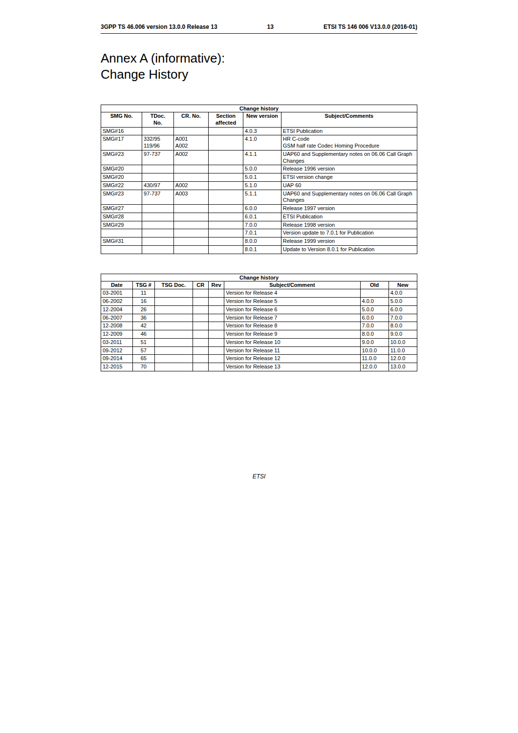3GPP TS 46.006 version 13.0.0 Release 13
13
ETSI TS 146 006 V13.0.0 (2016-01)
Annex A (informative):
Change History
Change history
| SMG No. | TDoc. No. | CR. No. | Section affected | New version | Subject/Comments |
| --- | --- | --- | --- | --- | --- |
| SMG#16 | | | | 4.0.3 | ETSI Publication |
| SMG#17 | 332/95 119/96 | A001 A002 | | 4.1.0 | HR C-code GSM half rate Codec Homing Procedure |
| SMG#23 | 97-737 | A002 | | 4.1.1 | UAP60 and Supplementary notes on 06.06 Call Graph Changes |
| SMG#20 | | | | 5.0.0 | Release 1996 version |
| SMG#20 | | | | 5.0.1 | ETSI version change |
| SMG#22 | 430/97 | A002 | | 5.1.0 | UAP 60 |
| SMG#23 | 97-737 | A003 | | 5.1.1 | UAP60 and Supplementary notes on 06.06 Call Graph Changes |
| SMG#27 | | | | 6.0.0 | Release 1997 version |
| SMG#28 | | | | 6.0.1 | ETSI Publication |
| SMG#29 | | | | 7.0.0 | Release 1998 version |
| | | | | 7.0.1 | Version update to 7.0.1 for Publication |
| SMG#31 | | | | 8.0.0 | Release 1999 version |
| | | | | 8.0.1 | Update to Version 8.0.1 for Publication |
Change history
| Date | TSG # | TSG Doc. | CR | Rev | Subject/Comment | Old | New |
| --- | --- | --- | --- | --- | --- | --- | --- |
| 03-2001 | 11 | | | | Version for Release 4 | | 4.0.0 |
| 06-2002 | 16 | | | | Version for Release 5 | 4.0.0 | 5.0.0 |
| 12-2004 | 26 | | | | Version for Release 6 | 5.0.0 | 6.0.0 |
| 06-2007 | 36 | | | | Version for Release 7 | 6.0.0 | 7.0.0 |
| 12-2008 | 42 | | | | Version for Release 8 | 7.0.0 | 8.0.0 |
| 12-2009 | 46 | | | | Version for Release 9 | 8.0.0 | 9.0.0 |
| 03-2011 | 51 | | | | Version for Release 10 | 9.0.0 | 10.0.0 |
| 09-2012 | 57 | | | | Version for Release 11 | 10.0.0 | 11.0.0 |
| 09-2014 | 65 | | | | Version for Release 12 | 11.0.0 | 12.0.0 |
| 12-2015 | 70 | | | | Version for Release 13 | 12.0.0 | 13.0.0 |
ETSI